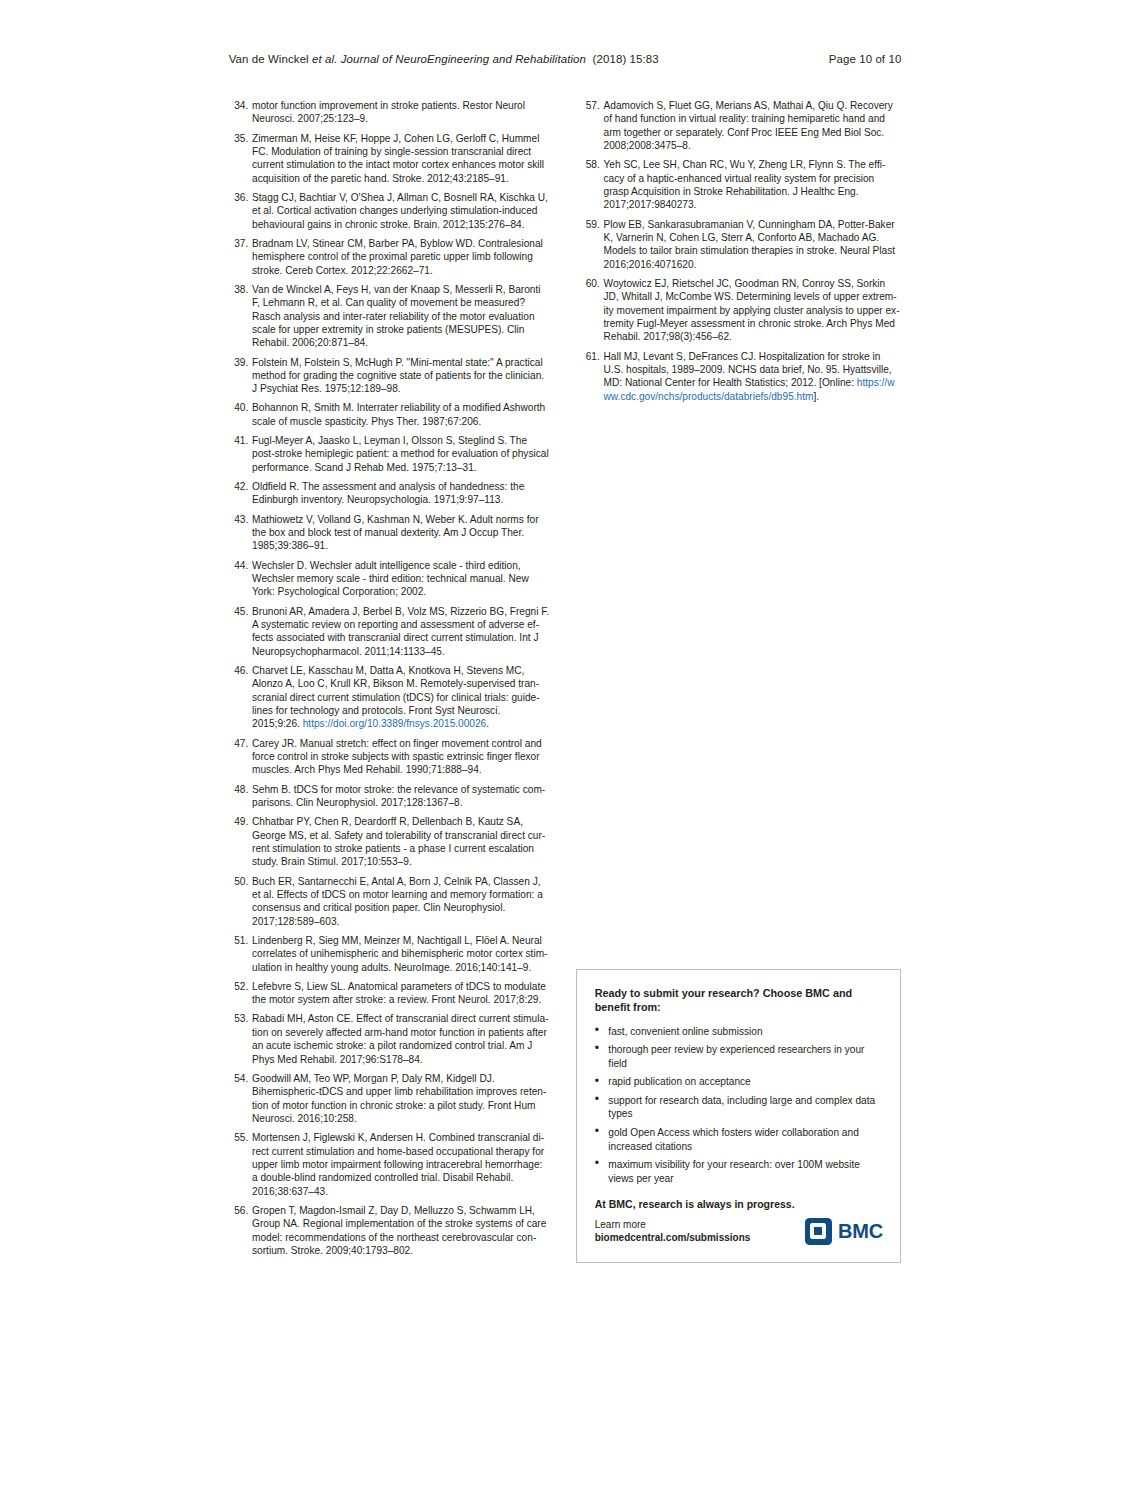Van de Winckel et al. Journal of NeuroEngineering and Rehabilitation (2018) 15:83
Page 10 of 10
34. motor function improvement in stroke patients. Restor Neurol Neurosci. 2007;25:123–9.
35. Zimerman M, Heise KF, Hoppe J, Cohen LG, Gerloff C, Hummel FC. Modulation of training by single-session transcranial direct current stimulation to the intact motor cortex enhances motor skill acquisition of the paretic hand. Stroke. 2012;43:2185–91.
36. Stagg CJ, Bachtiar V, O'Shea J, Allman C, Bosnell RA, Kischka U, et al. Cortical activation changes underlying stimulation-induced behavioural gains in chronic stroke. Brain. 2012;135:276–84.
37. Bradnam LV, Stinear CM, Barber PA, Byblow WD. Contralesional hemisphere control of the proximal paretic upper limb following stroke. Cereb Cortex. 2012;22:2662–71.
38. Van de Winckel A, Feys H, van der Knaap S, Messerli R, Baronti F, Lehmann R, et al. Can quality of movement be measured? Rasch analysis and inter-rater reliability of the motor evaluation scale for upper extremity in stroke patients (MESUPES). Clin Rehabil. 2006;20:871–84.
39. Folstein M, Folstein S, McHugh P. "Mini-mental state:" A practical method for grading the cognitive state of patients for the clinician. J Psychiat Res. 1975;12:189–98.
40. Bohannon R, Smith M. Interrater reliability of a modified Ashworth scale of muscle spasticity. Phys Ther. 1987;67:206.
41. Fugl-Meyer A, Jaasko L, Leyman I, Olsson S, Steglind S. The post-stroke hemiplegic patient: a method for evaluation of physical performance. Scand J Rehab Med. 1975;7:13–31.
42. Oldfield R. The assessment and analysis of handedness: the Edinburgh inventory. Neuropsychologia. 1971;9:97–113.
43. Mathiowetz V, Volland G, Kashman N, Weber K. Adult norms for the box and block test of manual dexterity. Am J Occup Ther. 1985;39:386–91.
44. Wechsler D. Wechsler adult intelligence scale - third edition, Wechsler memory scale - third edition: technical manual. New York: Psychological Corporation; 2002.
45. Brunoni AR, Amadera J, Berbel B, Volz MS, Rizzerio BG, Fregni F. A systematic review on reporting and assessment of adverse effects associated with transcranial direct current stimulation. Int J Neuropsychopharmacol. 2011;14:1133–45.
46. Charvet LE, Kasschau M, Datta A, Knotkova H, Stevens MC, Alonzo A, Loo C, Krull KR, Bikson M. Remotely-supervised transcranial direct current stimulation (tDCS) for clinical trials: guidelines for technology and protocols. Front Syst Neurosci. 2015;9:26. https://doi.org/10.3389/fnsys.2015.00026.
47. Carey JR. Manual stretch: effect on finger movement control and force control in stroke subjects with spastic extrinsic finger flexor muscles. Arch Phys Med Rehabil. 1990;71:888–94.
48. Sehm B. tDCS for motor stroke: the relevance of systematic comparisons. Clin Neurophysiol. 2017;128:1367–8.
49. Chhatbar PY, Chen R, Deardorff R, Dellenbach B, Kautz SA, George MS, et al. Safety and tolerability of transcranial direct current stimulation to stroke patients - a phase I current escalation study. Brain Stimul. 2017;10:553–9.
50. Buch ER, Santarnecchi E, Antal A, Born J, Celnik PA, Classen J, et al. Effects of tDCS on motor learning and memory formation: a consensus and critical position paper. Clin Neurophysiol. 2017;128:589–603.
51. Lindenberg R, Sieg MM, Meinzer M, Nachtigall L, Flöel A. Neural correlates of unihemispheric and bihemispheric motor cortex stimulation in healthy young adults. NeuroImage. 2016;140:141–9.
52. Lefebvre S, Liew SL. Anatomical parameters of tDCS to modulate the motor system after stroke: a review. Front Neurol. 2017;8:29.
53. Rabadi MH, Aston CE. Effect of transcranial direct current stimulation on severely affected arm-hand motor function in patients after an acute ischemic stroke: a pilot randomized control trial. Am J Phys Med Rehabil. 2017;96:S178–84.
54. Goodwill AM, Teo WP, Morgan P, Daly RM, Kidgell DJ. Bihemispheric-tDCS and upper limb rehabilitation improves retention of motor function in chronic stroke: a pilot study. Front Hum Neurosci. 2016;10:258.
55. Mortensen J, Figlewski K, Andersen H. Combined transcranial direct current stimulation and home-based occupational therapy for upper limb motor impairment following intracerebral hemorrhage: a double-blind randomized controlled trial. Disabil Rehabil. 2016;38:637–43.
56. Gropen T, Magdon-Ismail Z, Day D, Melluzzo S, Schwamm LH, Group NA. Regional implementation of the stroke systems of care model: recommendations of the northeast cerebrovascular consortium. Stroke. 2009;40:1793–802.
57. Adamovich S, Fluet GG, Merians AS, Mathai A, Qiu Q. Recovery of hand function in virtual reality: training hemiparetic hand and arm together or separately. Conf Proc IEEE Eng Med Biol Soc. 2008;2008:3475–8.
58. Yeh SC, Lee SH, Chan RC, Wu Y, Zheng LR, Flynn S. The efficacy of a haptic-enhanced virtual reality system for precision grasp Acquisition in Stroke Rehabilitation. J Healthc Eng. 2017;2017:9840273.
59. Plow EB, Sankarasubramanian V, Cunningham DA, Potter-Baker K, Varnerin N, Cohen LG, Sterr A, Conforto AB, Machado AG. Models to tailor brain stimulation therapies in stroke. Neural Plast 2016;2016:4071620.
60. Woytowicz EJ, Rietschel JC, Goodman RN, Conroy SS, Sorkin JD, Whitall J, McCombe WS. Determining levels of upper extremity movement impairment by applying cluster analysis to upper extremity Fugl-Meyer assessment in chronic stroke. Arch Phys Med Rehabil. 2017;98(3):456–62.
61. Hall MJ, Levant S, DeFrances CJ. Hospitalization for stroke in U.S. hospitals, 1989–2009. NCHS data brief, No. 95. Hyattsville, MD: National Center for Health Statistics; 2012. [Online: https://www.cdc.gov/nchs/products/databriefs/db95.htm].
Ready to submit your research? Choose BMC and benefit from:
fast, convenient online submission
thorough peer review by experienced researchers in your field
rapid publication on acceptance
support for research data, including large and complex data types
gold Open Access which fosters wider collaboration and increased citations
maximum visibility for your research: over 100M website views per year
At BMC, research is always in progress.
Learn more biomedcentral.com/submissions
BMC